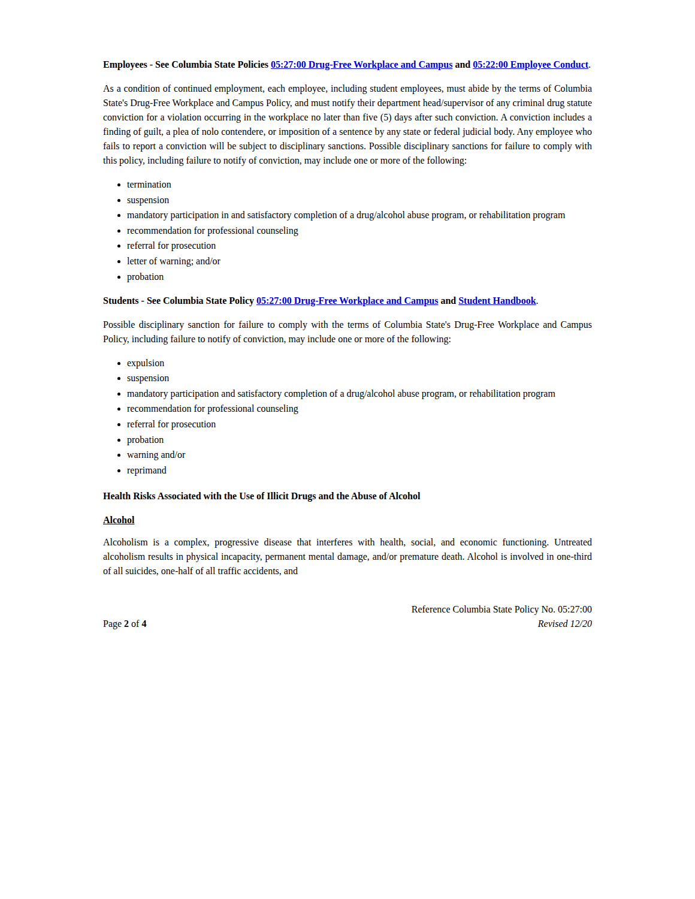Employees - See Columbia State Policies 05:27:00 Drug-Free Workplace and Campus and 05:22:00 Employee Conduct.
As a condition of continued employment, each employee, including student employees, must abide by the terms of Columbia State's Drug-Free Workplace and Campus Policy, and must notify their department head/supervisor of any criminal drug statute conviction for a violation occurring in the workplace no later than five (5) days after such conviction. A conviction includes a finding of guilt, a plea of nolo contendere, or imposition of a sentence by any state or federal judicial body. Any employee who fails to report a conviction will be subject to disciplinary sanctions. Possible disciplinary sanctions for failure to comply with this policy, including failure to notify of conviction, may include one or more of the following:
termination
suspension
mandatory participation in and satisfactory completion of a drug/alcohol abuse program, or rehabilitation program
recommendation for professional counseling
referral for prosecution
letter of warning; and/or
probation
Students - See Columbia State Policy 05:27:00 Drug-Free Workplace and Campus and Student Handbook.
Possible disciplinary sanction for failure to comply with the terms of Columbia State's Drug-Free Workplace and Campus Policy, including failure to notify of conviction, may include one or more of the following:
expulsion
suspension
mandatory participation and satisfactory completion of a drug/alcohol abuse program, or rehabilitation program
recommendation for professional counseling
referral for prosecution
probation
warning and/or
reprimand
Health Risks Associated with the Use of Illicit Drugs and the Abuse of Alcohol
Alcohol
Alcoholism is a complex, progressive disease that interferes with health, social, and economic functioning. Untreated alcoholism results in physical incapacity, permanent mental damage, and/or premature death. Alcohol is involved in one-third of all suicides, one-half of all traffic accidents, and
Page 2 of 4
Reference Columbia State Policy No. 05:27:00
Revised 12/20